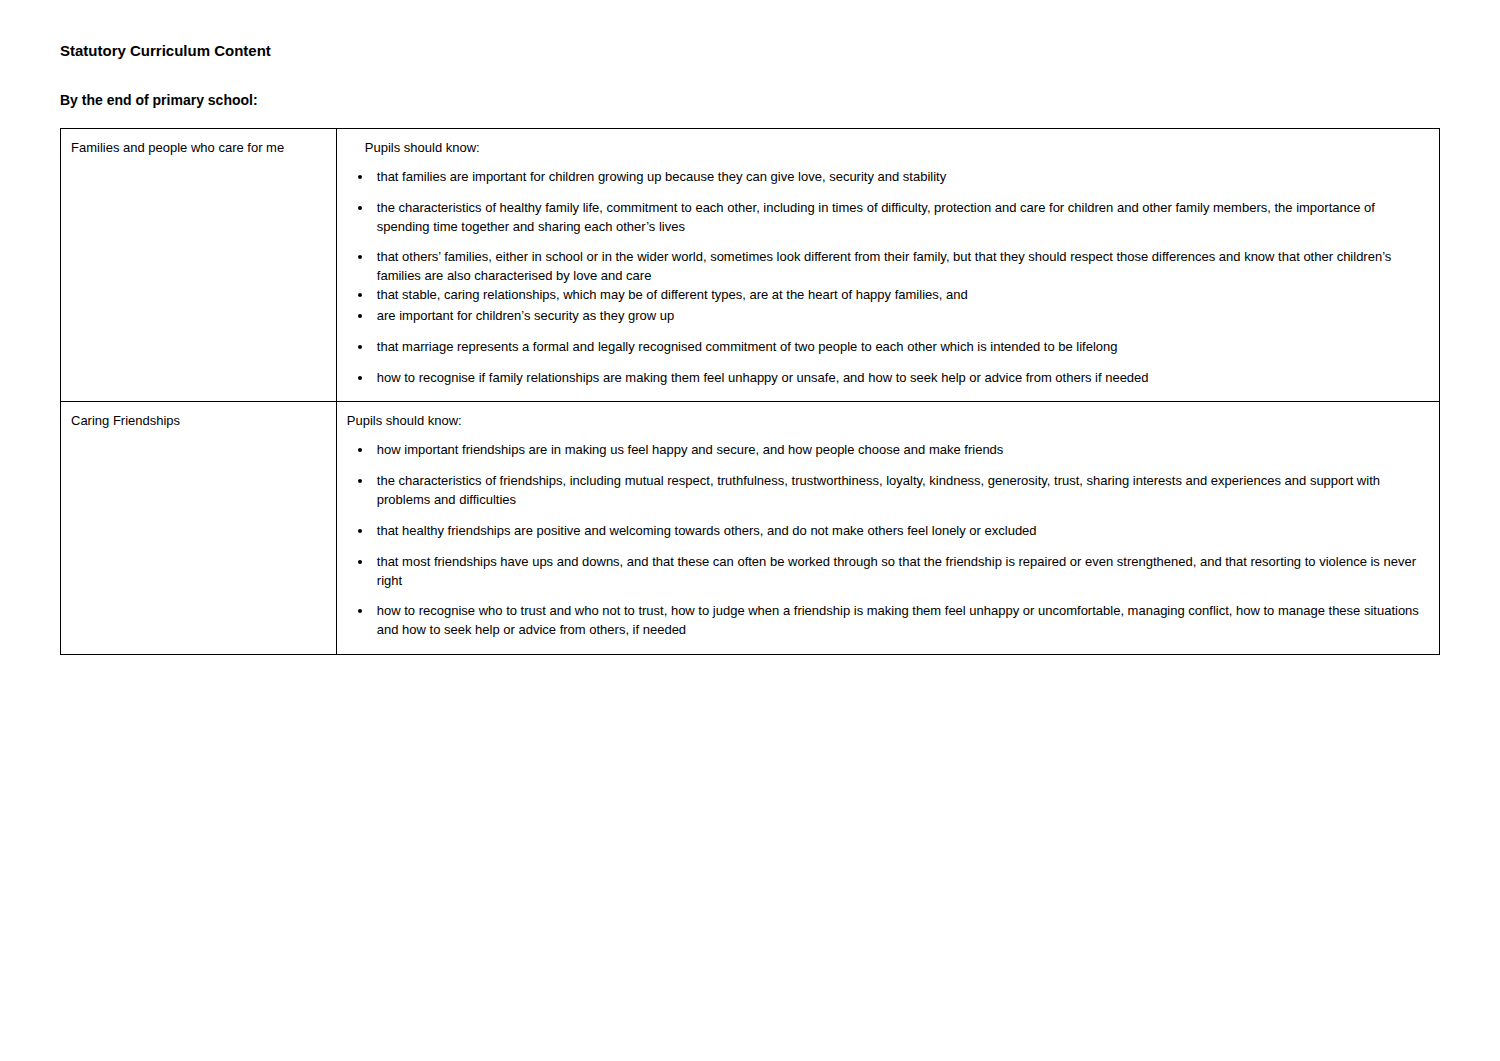Statutory Curriculum Content
By the end of primary school:
| Families and people who care for me | Pupils should know: that families are important for children growing up because they can give love, security and stability the characteristics of healthy family life, commitment to each other, including in times of difficulty, protection and care for children and other family members, the importance of spending time together and sharing each other’s lives that others’ families, either in school or in the wider world, sometimes look different from their family, but that they should respect those differences and know that other children’s families are also characterised by love and care that stable, caring relationships, which may be of different types, are at the heart of happy families, and are important for children’s security as they grow up that marriage represents a formal and legally recognised commitment of two people to each other which is intended to be lifelong how to recognise if family relationships are making them feel unhappy or unsafe, and how to seek help or advice from others if needed |
| Caring Friendships | Pupils should know: how important friendships are in making us feel happy and secure, and how people choose and make friends the characteristics of friendships, including mutual respect, truthfulness, trustworthiness, loyalty, kindness, generosity, trust, sharing interests and experiences and support with problems and difficulties that healthy friendships are positive and welcoming towards others, and do not make others feel lonely or excluded that most friendships have ups and downs, and that these can often be worked through so that the friendship is repaired or even strengthened, and that resorting to violence is never right how to recognise who to trust and who not to trust, how to judge when a friendship is making them feel unhappy or uncomfortable, managing conflict, how to manage these situations and how to seek help or advice from others, if needed |